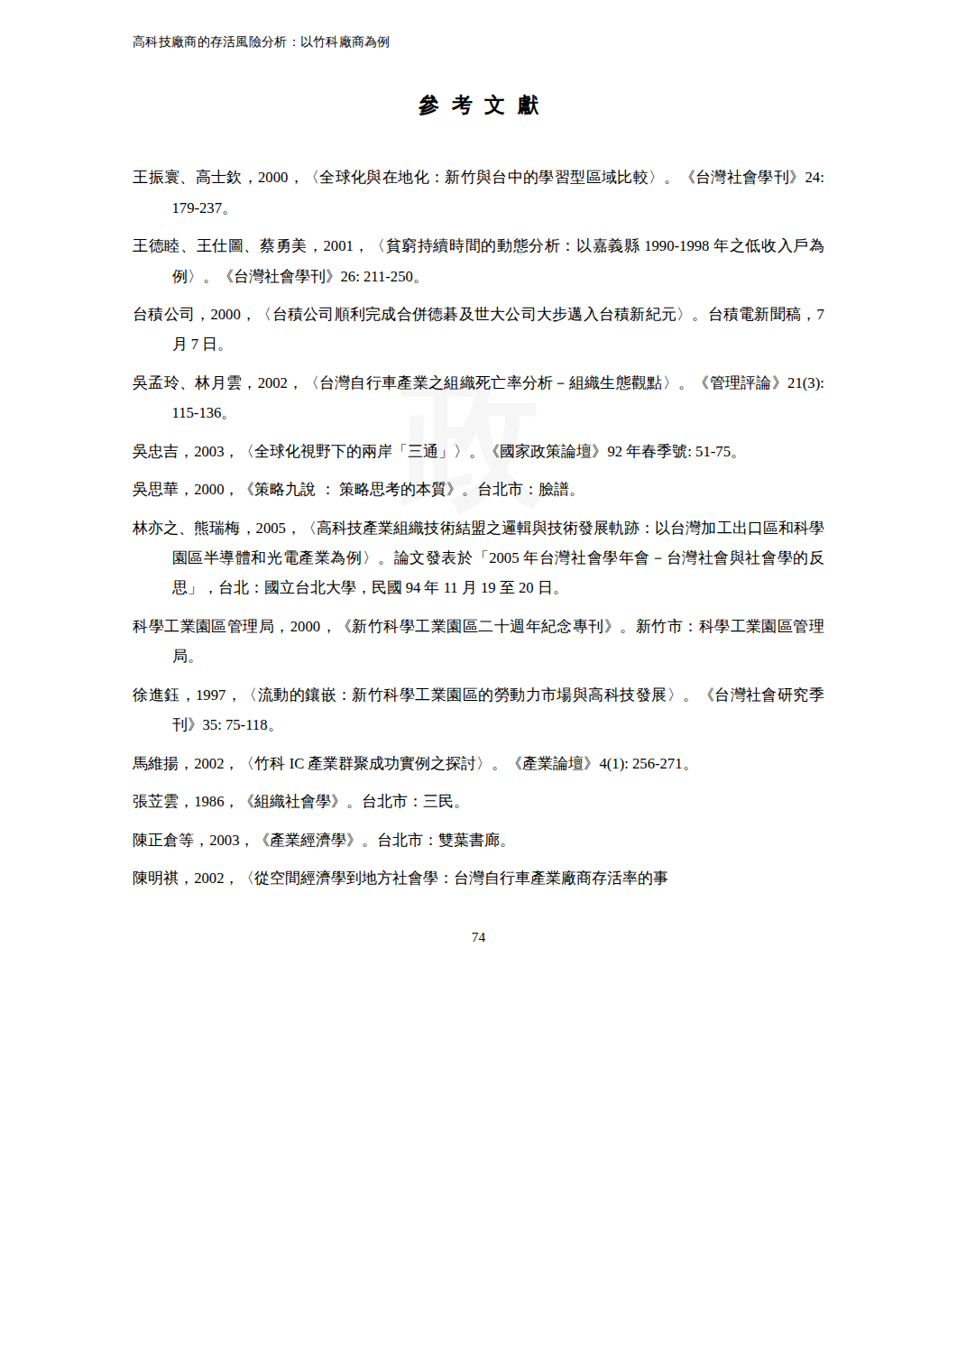政
高科技廠商的存活風險分析：以竹科廠商為例
參考文獻
王振寰、高士欽，2000，〈全球化與在地化：新竹與台中的學習型區域比較〉。《台灣社會學刊》24: 179-237。
王德睦、王仕圖、蔡勇美，2001，〈貧窮持續時間的動態分析：以嘉義縣 1990-1998 年之低收入戶為例〉。《台灣社會學刊》26: 211-250。
台積公司，2000，〈台積公司順利完成合併德碁及世大公司大步邁入台積新紀元〉。台積電新聞稿，7 月 7 日。
吳孟玲、林月雲，2002，〈台灣自行車產業之組織死亡率分析－組織生態觀點〉。《管理評論》21(3): 115-136。
吳忠吉，2003，〈全球化視野下的兩岸「三通」〉。《國家政策論壇》92 年春季號: 51-75。
吳思華，2000，《策略九說 ： 策略思考的本質》。台北市：臉譜。
林亦之、熊瑞梅，2005，〈高科技產業組織技術結盟之邏輯與技術發展軌跡：以台灣加工出口區和科學園區半導體和光電產業為例〉。論文發表於「2005 年台灣社會學年會－台灣社會與社會學的反思」，台北：國立台北大學，民國 94 年 11 月 19 至 20 日。
科學工業園區管理局，2000，《新竹科學工業園區二十週年紀念專刊》。新竹市：科學工業園區管理局。
徐進鈺，1997，〈流動的鑲嵌：新竹科學工業園區的勞動力市場與高科技發展〉。《台灣社會研究季刊》35: 75-118。
馬維揚，2002，〈竹科 IC 產業群聚成功實例之探討〉。《產業論壇》4(1): 256-271。
張苙雲，1986，《組織社會學》。台北市：三民。
陳正倉等，2003，《產業經濟學》。台北市：雙葉書廊。
陳明祺，2002，〈從空間經濟學到地方社會學：台灣自行車產業廠商存活率的事
74